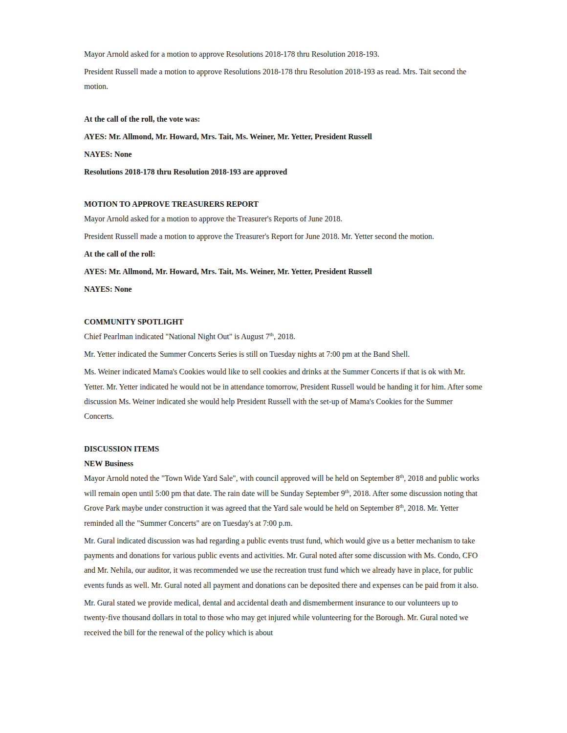Mayor Arnold asked for a motion to approve Resolutions 2018-178 thru Resolution 2018-193.
President Russell made a motion to approve Resolutions 2018-178 thru Resolution 2018-193 as read. Mrs. Tait second the motion.
At the call of the roll, the vote was:
AYES: Mr. Allmond, Mr. Howard, Mrs. Tait, Ms. Weiner, Mr. Yetter, President Russell
NAYES: None
Resolutions 2018-178 thru Resolution 2018-193 are approved
MOTION TO APPROVE TREASURERS REPORT
Mayor Arnold asked for a motion to approve the Treasurer's Reports of June 2018.
President Russell made a motion to approve the Treasurer's Report for June 2018. Mr. Yetter second the motion.
At the call of the roll:
AYES: Mr. Allmond, Mr. Howard, Mrs. Tait, Ms. Weiner, Mr. Yetter, President Russell
NAYES: None
COMMUNITY SPOTLIGHT
Chief Pearlman indicated "National Night Out" is August 7th, 2018.
Mr. Yetter indicated the Summer Concerts Series is still on Tuesday nights at 7:00 pm at the Band Shell.
Ms. Weiner indicated Mama's Cookies would like to sell cookies and drinks at the Summer Concerts if that is ok with Mr. Yetter. Mr. Yetter indicated he would not be in attendance tomorrow, President Russell would be handing it for him. After some discussion Ms. Weiner indicated she would help President Russell with the set-up of Mama's Cookies for the Summer Concerts.
DISCUSSION ITEMS
NEW Business
Mayor Arnold noted the "Town Wide Yard Sale", with council approved will be held on September 8th, 2018 and public works will remain open until 5:00 pm that date. The rain date will be Sunday September 9th, 2018. After some discussion noting that Grove Park maybe under construction it was agreed that the Yard sale would be held on September 8th, 2018. Mr. Yetter reminded all the "Summer Concerts" are on Tuesday's at 7:00 p.m.
Mr. Gural indicated discussion was had regarding a public events trust fund, which would give us a better mechanism to take payments and donations for various public events and activities. Mr. Gural noted after some discussion with Ms. Condo, CFO and Mr. Nehila, our auditor, it was recommended we use the recreation trust fund which we already have in place, for public events funds as well. Mr. Gural noted all payment and donations can be deposited there and expenses can be paid from it also.
Mr. Gural stated we provide medical, dental and accidental death and dismemberment insurance to our volunteers up to twenty-five thousand dollars in total to those who may get injured while volunteering for the Borough. Mr. Gural noted we received the bill for the renewal of the policy which is about